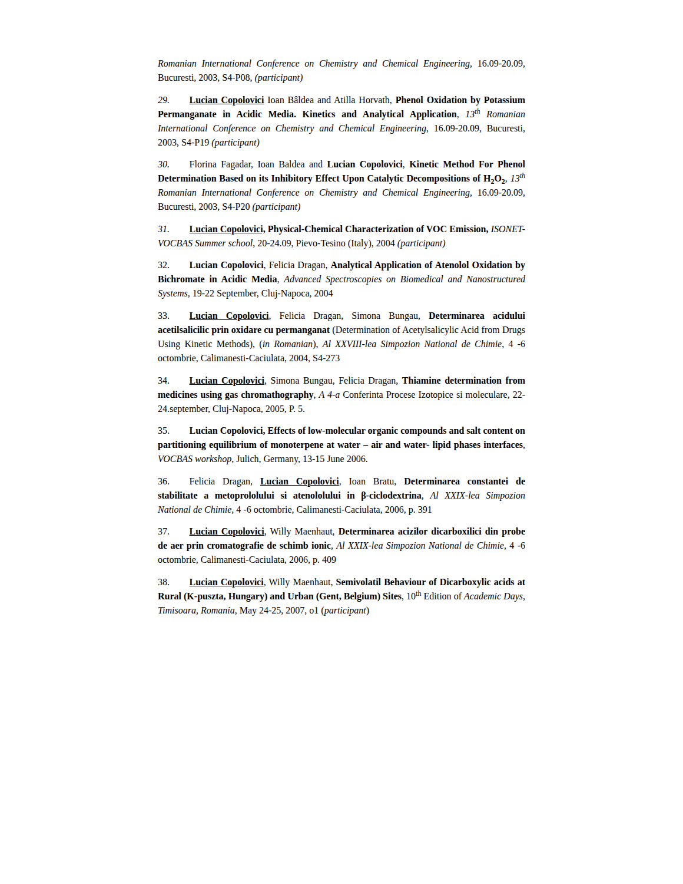Romanian International Conference on Chemistry and Chemical Engineering, 16.09-20.09, Bucuresti, 2003, S4-P08, (participant)
29. Lucian Copolovici Ioan Bâldea and Atilla Horvath, Phenol Oxidation by Potassium Permanganate in Acidic Media. Kinetics and Analytical Application, 13th Romanian International Conference on Chemistry and Chemical Engineering, 16.09-20.09, Bucuresti, 2003, S4-P19 (participant)
30. Florina Fagadar, Ioan Baldea and Lucian Copolovici, Kinetic Method For Phenol Determination Based on its Inhibitory Effect Upon Catalytic Decompositions of H2O2, 13th Romanian International Conference on Chemistry and Chemical Engineering, 16.09-20.09, Bucuresti, 2003, S4-P20 (participant)
31. Lucian Copolovici, Physical-Chemical Characterization of VOC Emission, ISONET-VOCBAS Summer school, 20-24.09, Pievo-Tesino (Italy), 2004 (participant)
32. Lucian Copolovici, Felicia Dragan, Analytical Application of Atenolol Oxidation by Bichromate in Acidic Media, Advanced Spectroscopies on Biomedical and Nanostructured Systems, 19-22 September, Cluj-Napoca, 2004
33. Lucian Copolovici, Felicia Dragan, Simona Bungau, Determinarea acidului acetilsalicilic prin oxidare cu permanganat (Determination of Acetylsalicylic Acid from Drugs Using Kinetic Methods), (in Romanian), Al XXVIII-lea Simpozion National de Chimie, 4 -6 octombrie, Calimanesti-Caciulata, 2004, S4-273
34. Lucian Copolovici, Simona Bungau, Felicia Dragan, Thiamine determination from medicines using gas chromathography, A 4-a Conferinta Procese Izotopice si moleculare, 22-24.september, Cluj-Napoca, 2005, P. 5.
35. Lucian Copolovici, Effects of low-molecular organic compounds and salt content on partitioning equilibrium of monoterpene at water – air and water- lipid phases interfaces, VOCBAS workshop, Julich, Germany, 13-15 June 2006.
36. Felicia Dragan, Lucian Copolovici, Ioan Bratu, Determinarea constantei de stabilitate a metoprololului si atenololului in β-ciclodextrina, Al XXIX-lea Simpozion National de Chimie, 4 -6 octombrie, Calimanesti-Caciulata, 2006, p. 391
37. Lucian Copolovici, Willy Maenhaut, Determinarea acizilor dicarboxilici din probe de aer prin cromatografie de schimb ionic, Al XXIX-lea Simpozion National de Chimie, 4 -6 octombrie, Calimanesti-Caciulata, 2006, p. 409
38. Lucian Copolovici, Willy Maenhaut, Semivolatil Behaviour of Dicarboxylic acids at Rural (K-puszta, Hungary) and Urban (Gent, Belgium) Sites, 10th Edition of Academic Days, Timisoara, Romania, May 24-25, 2007, o1 (participant)